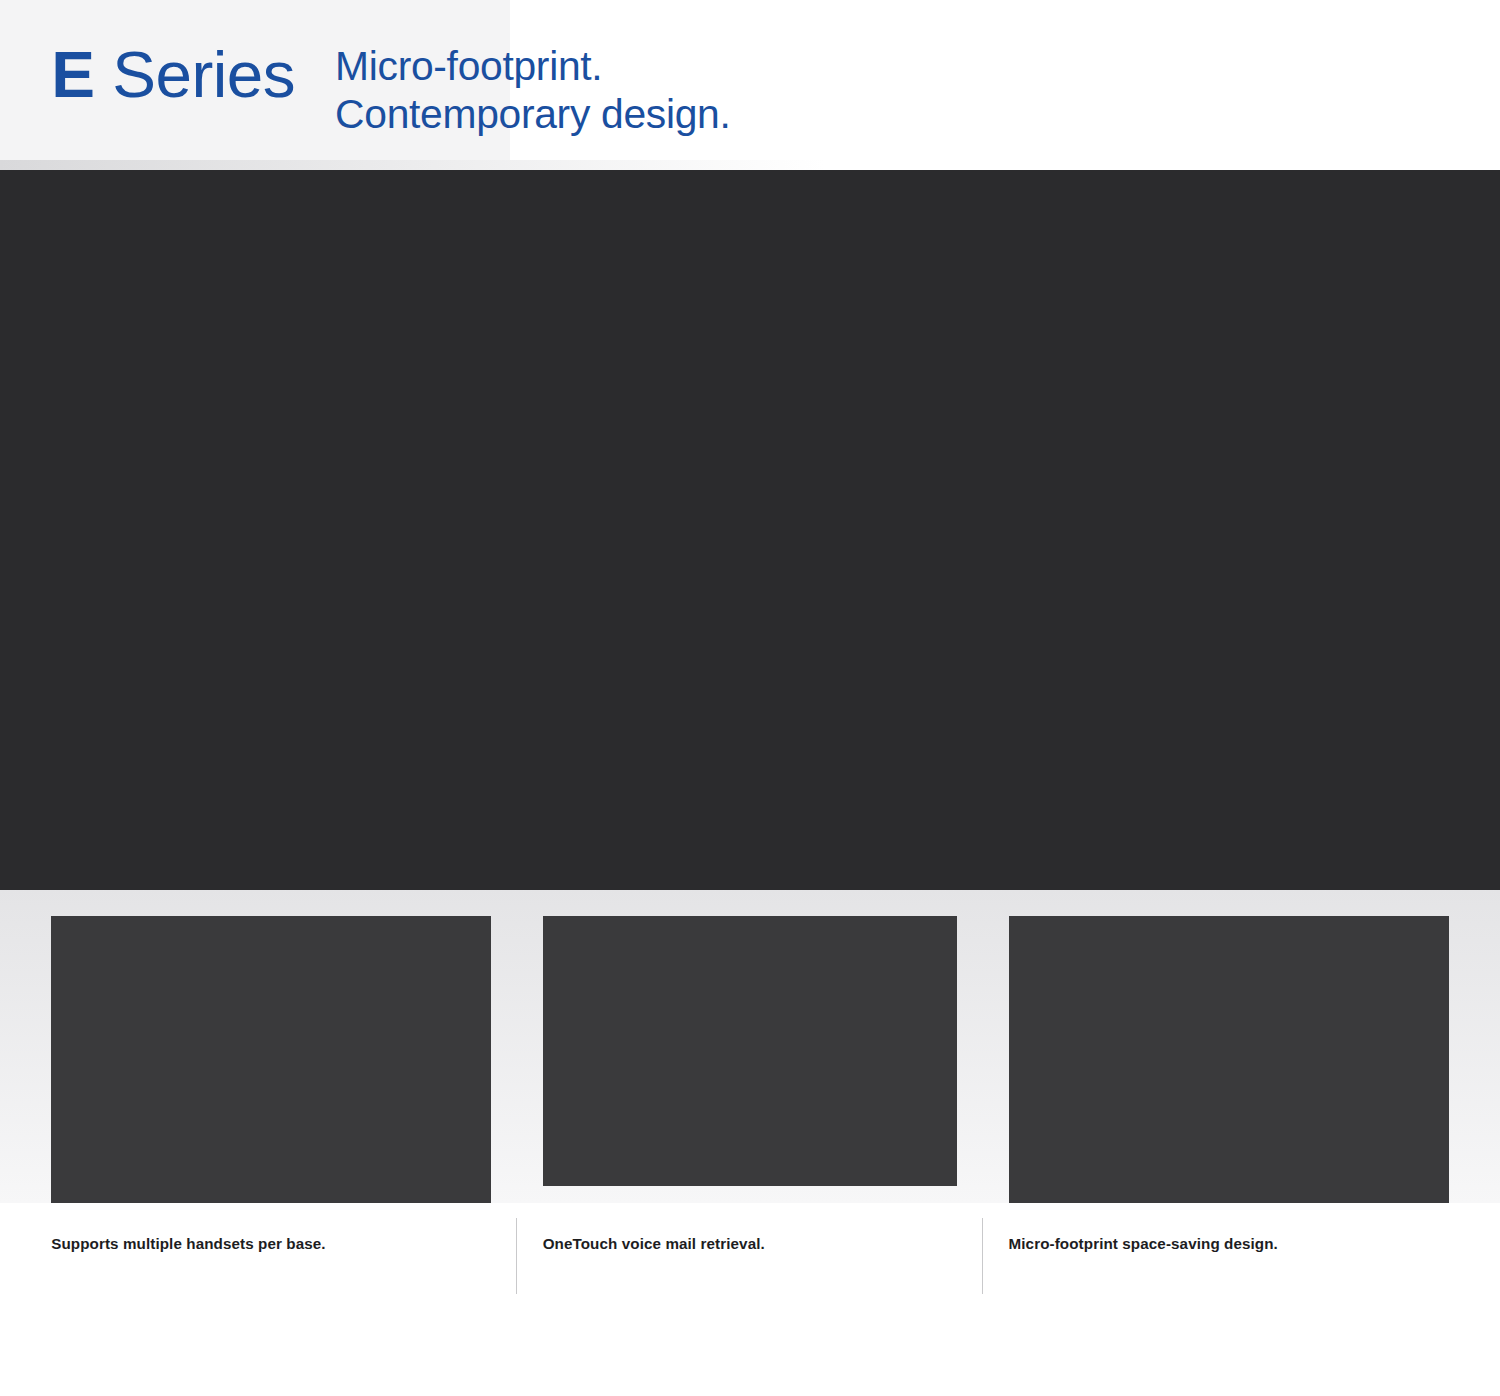E Series
Micro-footprint.
Contemporary design.
Supports multiple handsets per base.
OneTouch voice mail retrieval.
Micro-footprint space-saving design.